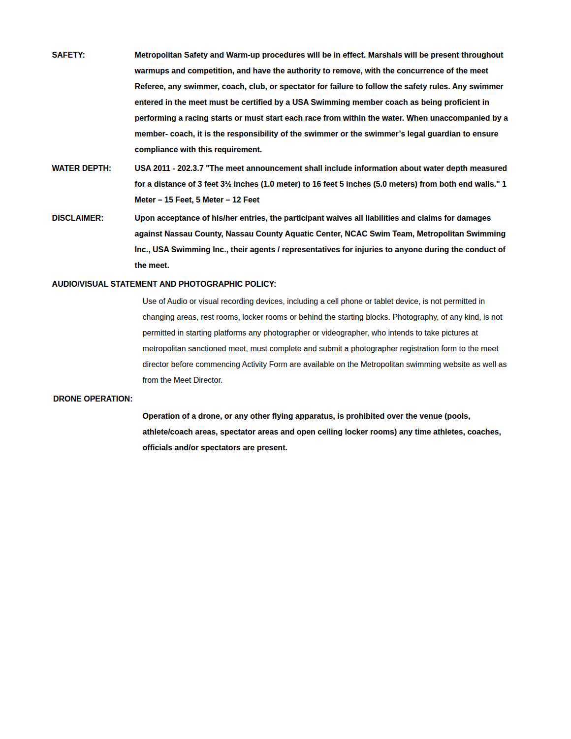SAFETY:
Metropolitan Safety and Warm-up procedures will be in effect. Marshals will be present throughout warmups and competition, and have the authority to remove, with the concurrence of the meet Referee, any swimmer, coach, club, or spectator for failure to follow the safety rules. Any swimmer entered in the meet must be certified by a USA Swimming member coach as being proficient in performing a racing starts or must start each race from within the water. When unaccompanied by a member- coach, it is the responsibility of the swimmer or the swimmer’s legal guardian to ensure compliance with this requirement.
WATER DEPTH:
USA 2011 - 202.3.7 "The meet announcement shall include information about water depth measured for a distance of 3 feet 3½ inches (1.0 meter) to 16 feet 5 inches (5.0 meters) from both end walls." 1 Meter – 15 Feet, 5 Meter – 12 Feet
DISCLAIMER:
Upon acceptance of his/her entries, the participant waives all liabilities and claims for damages against Nassau County, Nassau County Aquatic Center, NCAC Swim Team, Metropolitan Swimming Inc., USA Swimming Inc., their agents / representatives for injuries to anyone during the conduct of the meet.
AUDIO/VISUAL STATEMENT AND PHOTOGRAPHIC POLICY:
Use of Audio or visual recording devices, including a cell phone or tablet device, is not permitted in changing areas, rest rooms, locker rooms or behind the starting blocks. Photography, of any kind, is not permitted in starting platforms any photographer or videographer, who intends to take pictures at metropolitan sanctioned meet, must complete and submit a photographer registration form to the meet director before commencing Activity Form are available on the Metropolitan swimming website as well as from the Meet Director.
DRONE OPERATION:
Operation of a drone, or any other flying apparatus, is prohibited over the venue (pools, athlete/coach areas, spectator areas and open ceiling locker rooms) any time athletes, coaches, officials and/or spectators are present.